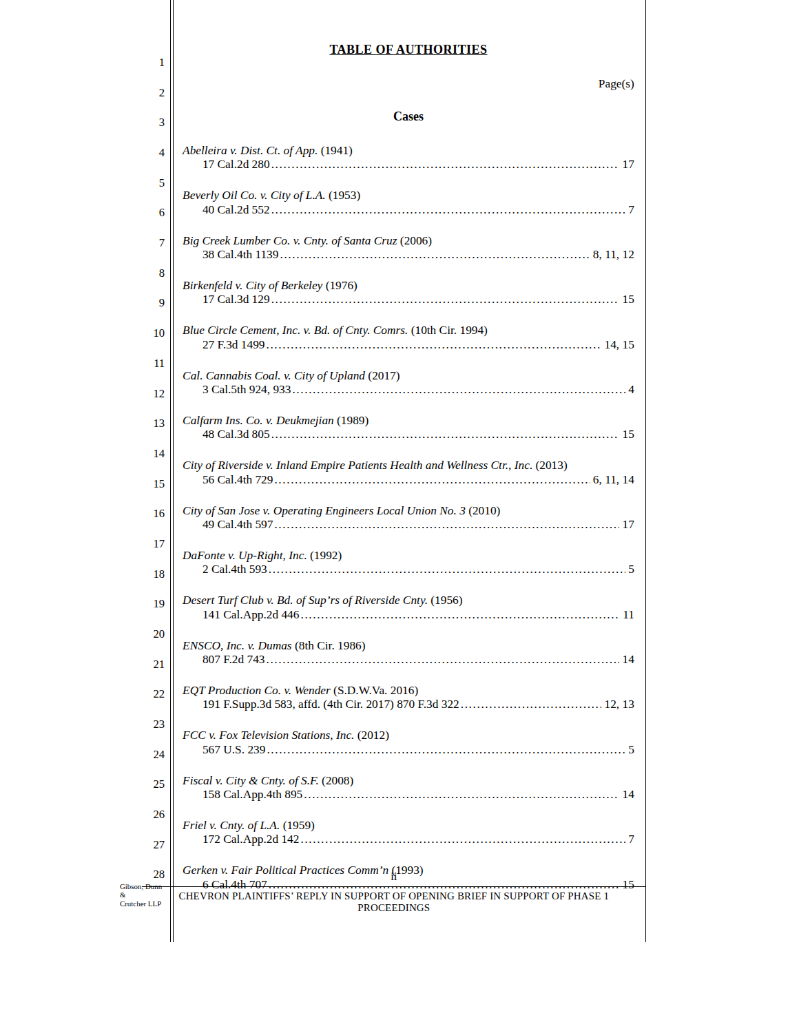1
2
3
4
5
6
7
8
9
10
11
12
13
14
15
16
17
18
19
20
21
22
23
24
25
26
27
28
TABLE OF AUTHORITIES
Page(s)
Cases
Abelleira v. Dist. Ct. of App. (1941)
17 Cal.2d 280 ................................................................................................................................. 17
Beverly Oil Co. v. City of L.A. (1953)
40 Cal.2d 552 ................................................................................................................................... 7
Big Creek Lumber Co. v. Cnty. of Santa Cruz (2006)
38 Cal.4th 1139 ..................................................................................................................... 8, 11, 12
Birkenfeld v. City of Berkeley (1976)
17 Cal.3d 129 ................................................................................................................................. 15
Blue Circle Cement, Inc. v. Bd. of Cnty. Comrs. (10th Cir. 1994)
27 F.3d 1499 ......................................................................................................................... 14, 15
Cal. Cannabis Coal. v. City of Upland (2017)
3 Cal.5th 924, 933 ......................................................................................................................... 4
Calfarm Ins. Co. v. Deukmejian (1989)
48 Cal.3d 805 ................................................................................................................................. 15
City of Riverside v. Inland Empire Patients Health and Wellness Ctr., Inc. (2013)
56 Cal.4th 729 ..................................................................................................................... 6, 11, 14
City of San Jose v. Operating Engineers Local Union No. 3 (2010)
49 Cal.4th 597 ............................................................................................................................... 17
DaFonte v. Up-Right, Inc. (1992)
2 Cal.4th 593 ................................................................................................................................... 5
Desert Turf Club v. Bd. of Sup’rs of Riverside Cnty. (1956)
141 Cal.App.2d 446 ....................................................................................................................... 11
ENSCO, Inc. v. Dumas (8th Cir. 1986)
807 F.2d 743 ............................................................................................................................... 14
EQT Production Co. v. Wender (S.D.W.Va. 2016)
191 F.Supp.3d 583, affd. (4th Cir. 2017) 870 F.3d 322 ............................................................. 12, 13
FCC v. Fox Television Stations, Inc. (2012)
567 U.S. 239 ................................................................................................................................. 5
Fiscal v. City & Cnty. of S.F. (2008)
158 Cal.App.4th 895 ..................................................................................................................... 14
Friel v. Cnty. of L.A. (1959)
172 Cal.App.2d 142 ......................................................................................................................... 7
Gerken v. Fair Political Practices Comm’n (1993)
6 Cal.4th 707 ................................................................................................................................. 15
Gibson, Dunn &
Crutcher LLP
ii
CHEVRON PLAINTIFFS’ REPLY IN SUPPORT OF OPENING BRIEF IN SUPPORT OF PHASE 1 PROCEEDINGS